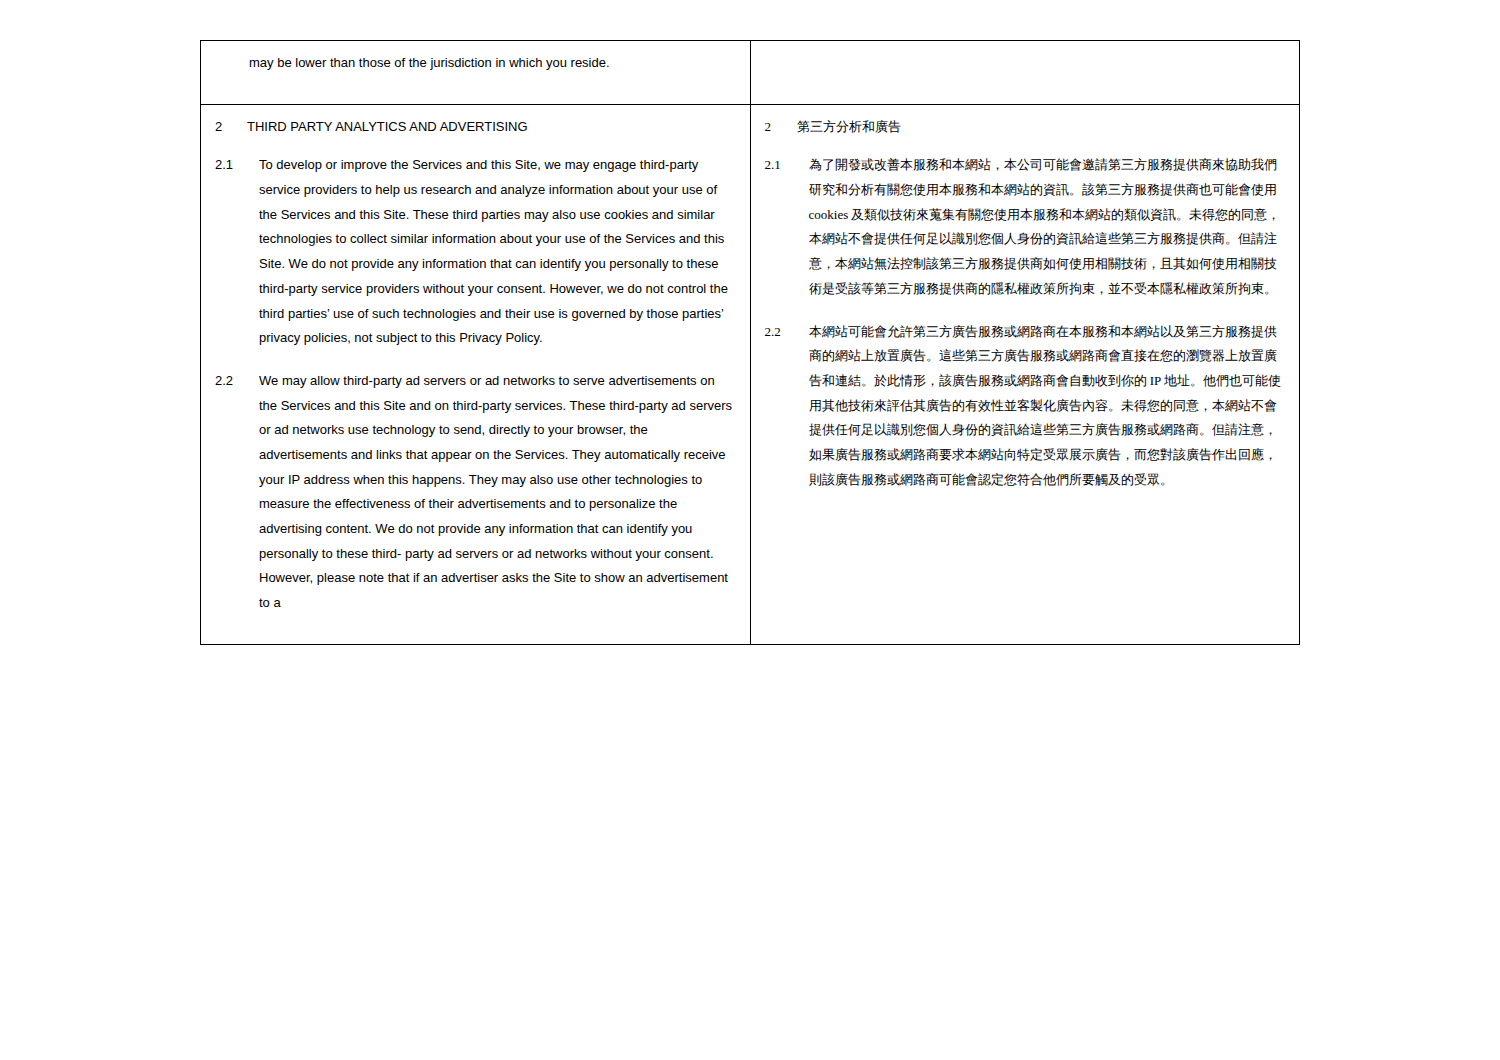| may be lower than those of the jurisdiction in which you reside. | |
| 2 THIRD PARTY ANALYTICS AND ADVERTISING 2.1 To develop or improve the Services and this Site, we may engage third-party service providers to help us research and analyze information about your use of the Services and this Site. These third parties may also use cookies and similar technologies to collect similar information about your use of the Services and this Site. We do not provide any information that can identify you personally to these third-party service providers without your consent. However, we do not control the third parties’ use of such technologies and their use is governed by those parties’ privacy policies, not subject to this Privacy Policy. 2.2 We may allow third-party ad servers or ad networks to serve advertisements on the Services and this Site and on third-party services. These third-party ad servers or ad networks use technology to send, directly to your browser, the advertisements and links that appear on the Services. They automatically receive your IP address when this happens. They may also use other technologies to measure the effectiveness of their advertisements and to personalize the advertising content. We do not provide any information that can identify you personally to these third- party ad servers or ad networks without your consent. However, please note that if an advertiser asks the Site to show an advertisement to a | 2 第三方分析和廣告 2.1 為了開發或改善本服務和本網站，本公司可能會邀請第三方服務提供商來協助我們研究和分析有關您使用本服務和本網站的資訊。該第三方服務提供商也可能會使用 cookies 及類似技術來蒐集有關您使用本服務和本網站的類似資訊。未得您的同意，本網站不會提供任何足以識別您個人身份的資訊給這些第三方服務提供商。但請注意，本網站無法控制該第三方服務提供商如何使用相關技術，且其如何使用相關技術是受該等第三方服務提供商的隱私權政策所拘束，並不受本隱私權政策所拘束。 2.2 本網站可能會允許第三方廣告服務或網路商在本服務和本網站以及第三方服務提供商的網站上放置廣告。這些第三方廣告服務或網路商會直接在您的瀏覽器上放置廣告和連結。於此情形，該廣告服務或網路商會自動收到你的 IP 地址。他們也可能使用其他技術來評估其廣告的有效性並客製化廣告內容。未得您的同意，本網站不會提供任何足以識別您個人身份的資訊給這些第三方廣告服務或網路商。但請注意，如果廣告服務或網路商要求本網站向特定受眾展示廣告，而您對該廣告作出回應，則該廣告服務或網路商可能會認定您符合他們所要觸及的受眾。 |